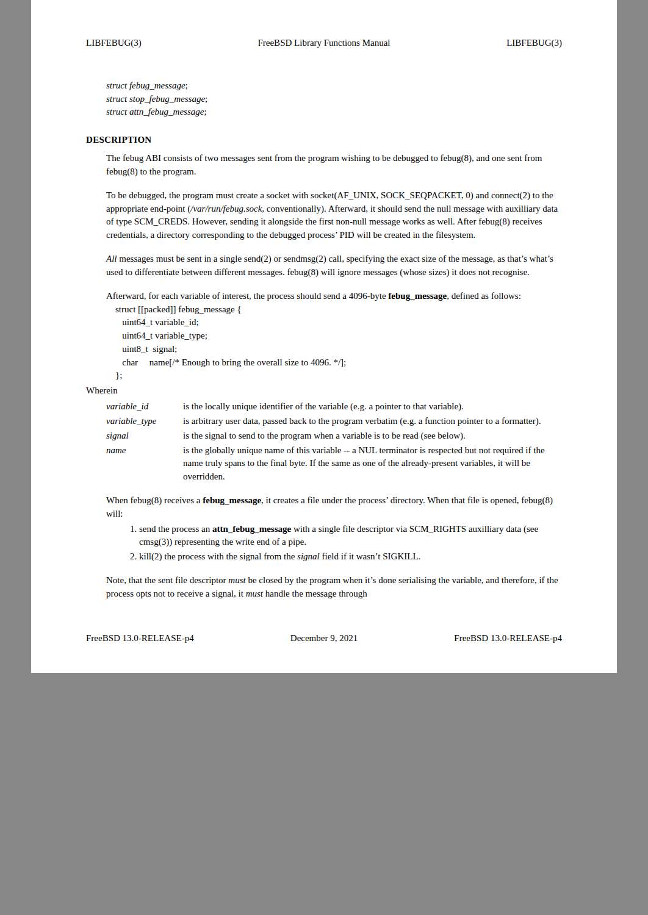LIBFEBUG(3) FreeBSD Library Functions Manual LIBFEBUG(3)
struct febug_message;
struct stop_febug_message;
struct attn_febug_message;
DESCRIPTION
The febug ABI consists of two messages sent from the program wishing to be debugged to febug(8), and one sent from febug(8) to the program.
To be debugged, the program must create a socket with socket(AF_UNIX, SOCK_SEQPACKET, 0) and connect(2) to the appropriate end-point (/var/run/febug.sock, conventionally). Afterward, it should send the null message with auxilliary data of type SCM_CREDS. However, sending it alongside the first non-null message works as well. After febug(8) receives credentials, a directory corresponding to the debugged process’ PID will be created in the filesystem.
All messages must be sent in a single send(2) or sendmsg(2) call, specifying the exact size of the message, as that’s what’s used to differentiate between different messages. febug(8) will ignore messages (whose sizes) it does not recognise.
Afterward, for each variable of interest, the process should send a 4096-byte febug_message, defined as follows:
    struct [[packed]] febug_message {
       uint64_t variable_id;
       uint64_t variable_type;
       uint8_t  signal;
       char     name[/* Enough to bring the overall size to 4096. */];
    };
Wherein
variable_id
is the locally unique identifier of the variable (e.g. a pointer to that variable).
variable_type
is arbitrary user data, passed back to the program verbatim (e.g. a function pointer to a formatter).
signal
is the signal to send to the program when a variable is to be read (see below).
name
is the globally unique name of this variable -- a NUL terminator is respected but not required if the name truly spans to the final byte. If the same as one of the already-present variables, it will be overridden.
When febug(8) receives a febug_message, it creates a file under the process’ directory. When that file is opened, febug(8) will:
send the process an attn_febug_message with a single file descriptor via SCM_RIGHTS auxilliary data (see cmsg(3)) representing the write end of a pipe.
kill(2) the process with the signal from the signal field if it wasn’t SIGKILL.
Note, that the sent file descriptor must be closed by the program when it’s done serialising the variable, and therefore, if the process opts not to receive a signal, it must handle the message through
FreeBSD 13.0-RELEASE-p4 December 9, 2021 FreeBSD 13.0-RELEASE-p4